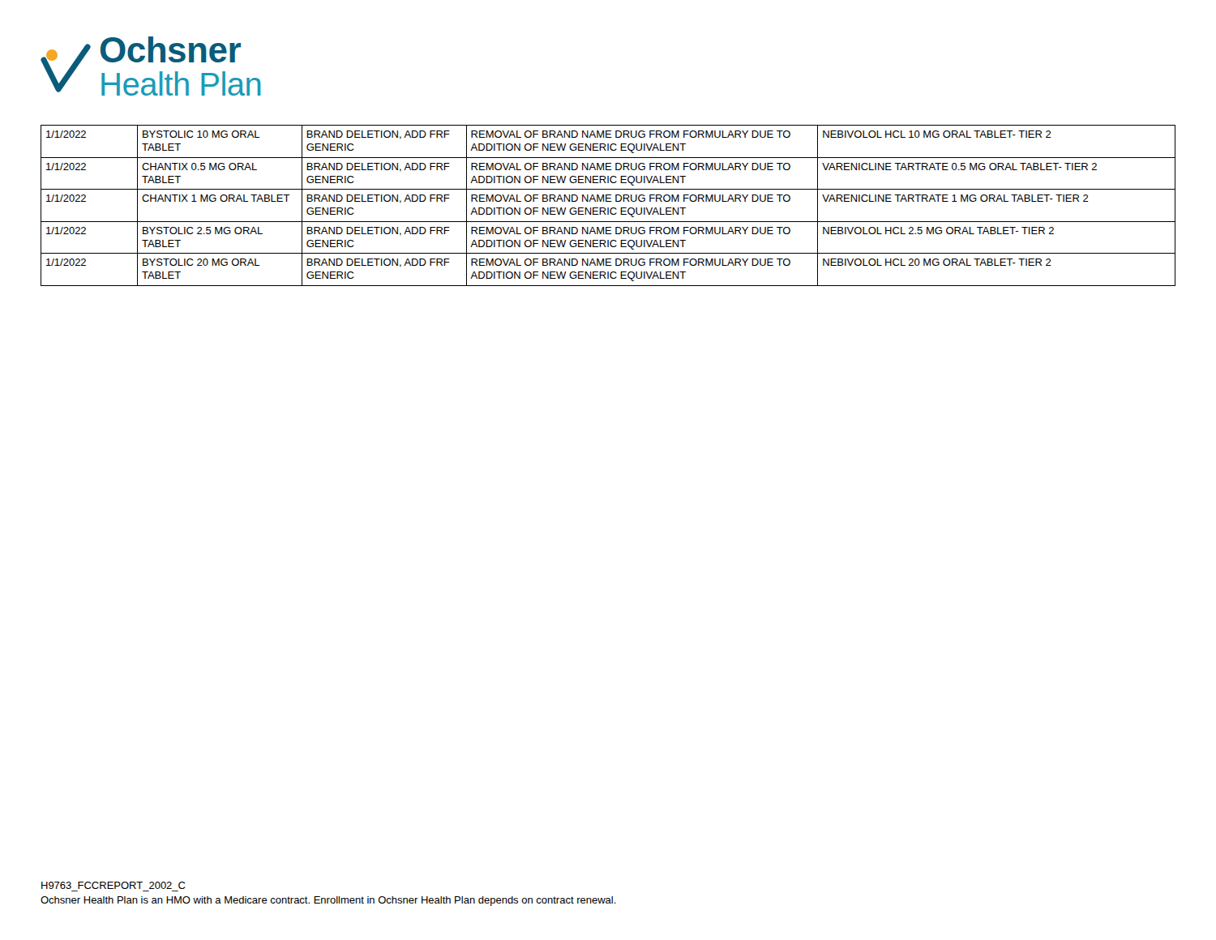Ochsner
Health Plan
| 1/1/2022 | BYSTOLIC 10 MG ORAL TABLET | BRAND DELETION, ADD FRF GENERIC | REMOVAL OF BRAND NAME DRUG FROM FORMULARY DUE TO ADDITION OF NEW GENERIC EQUIVALENT | NEBIVOLOL HCL 10 MG ORAL TABLET- TIER 2 |
| 1/1/2022 | CHANTIX 0.5 MG ORAL TABLET | BRAND DELETION, ADD FRF GENERIC | REMOVAL OF BRAND NAME DRUG FROM FORMULARY DUE TO ADDITION OF NEW GENERIC EQUIVALENT | VARENICLINE TARTRATE 0.5 MG ORAL TABLET- TIER 2 |
| 1/1/2022 | CHANTIX 1 MG ORAL TABLET | BRAND DELETION, ADD FRF GENERIC | REMOVAL OF BRAND NAME DRUG FROM FORMULARY DUE TO ADDITION OF NEW GENERIC EQUIVALENT | VARENICLINE TARTRATE 1 MG ORAL TABLET- TIER 2 |
| 1/1/2022 | BYSTOLIC 2.5 MG ORAL TABLET | BRAND DELETION, ADD FRF GENERIC | REMOVAL OF BRAND NAME DRUG FROM FORMULARY DUE TO ADDITION OF NEW GENERIC EQUIVALENT | NEBIVOLOL HCL 2.5 MG ORAL TABLET- TIER 2 |
| 1/1/2022 | BYSTOLIC 20 MG ORAL TABLET | BRAND DELETION, ADD FRF GENERIC | REMOVAL OF BRAND NAME DRUG FROM FORMULARY DUE TO ADDITION OF NEW GENERIC EQUIVALENT | NEBIVOLOL HCL 20 MG ORAL TABLET- TIER 2 |
H9763_FCCREPORT_2002_C
Ochsner Health Plan is an HMO with a Medicare contract. Enrollment in Ochsner Health Plan depends on contract renewal.